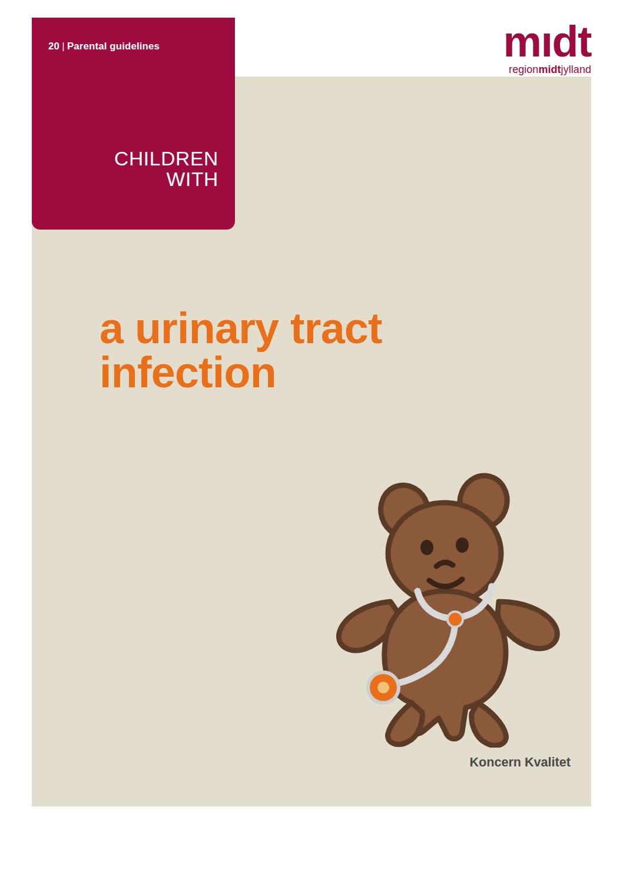20|Parental guidelines
CHILDREN
WITH
mıdt
regionmidtjylland
a urinary tract infection
Koncern Kvalitet